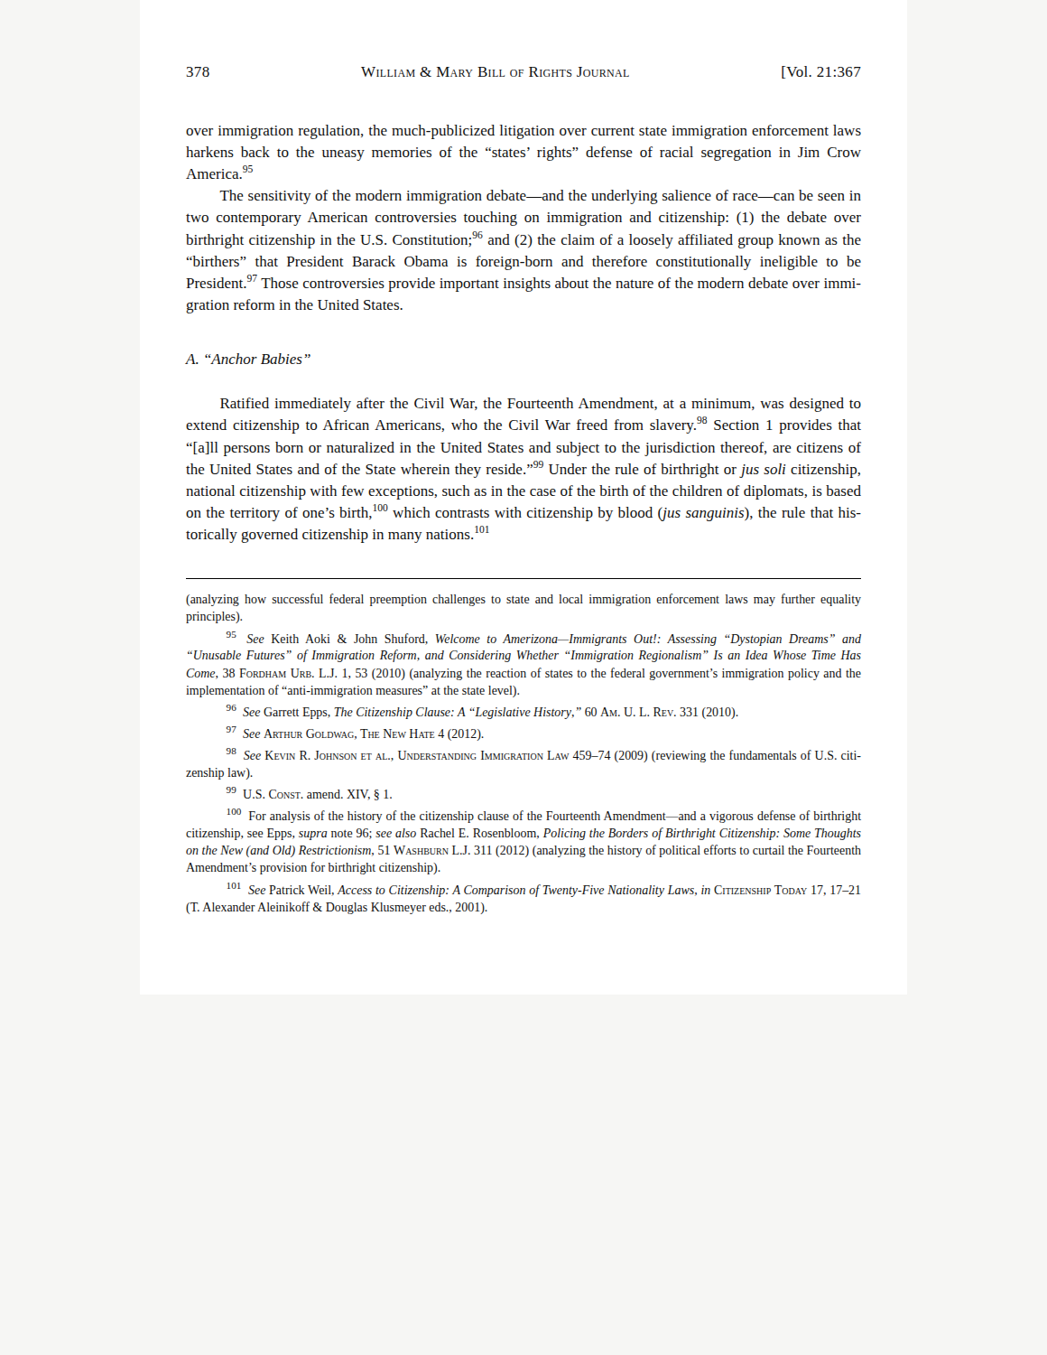378 William & Mary Bill of Rights Journal [Vol. 21:367
over immigration regulation, the much-publicized litigation over current state immigration enforcement laws harkens back to the uneasy memories of the “states’ rights” defense of racial segregation in Jim Crow America.95
The sensitivity of the modern immigration debate—and the underlying salience of race—can be seen in two contemporary American controversies touching on immigration and citizenship: (1) the debate over birthright citizenship in the U.S. Constitution;96 and (2) the claim of a loosely affiliated group known as the “birthers” that President Barack Obama is foreign-born and therefore constitutionally ineligible to be President.97 Those controversies provide important insights about the nature of the modern debate over immigration reform in the United States.
A. “Anchor Babies”
Ratified immediately after the Civil War, the Fourteenth Amendment, at a minimum, was designed to extend citizenship to African Americans, who the Civil War freed from slavery.98 Section 1 provides that “[a]ll persons born or naturalized in the United States and subject to the jurisdiction thereof, are citizens of the United States and of the State wherein they reside.”99 Under the rule of birthright or jus soli citizenship, national citizenship with few exceptions, such as in the case of the birth of the children of diplomats, is based on the territory of one’s birth,100 which contrasts with citizenship by blood (jus sanguinis), the rule that historically governed citizenship in many nations.101
(analyzing how successful federal preemption challenges to state and local immigration enforcement laws may further equality principles).
95 See Keith Aoki & John Shuford, Welcome to Amerizona—Immigrants Out!: Assessing “Dystopian Dreams” and “Unusable Futures” of Immigration Reform, and Considering Whether “Immigration Regionalism” Is an Idea Whose Time Has Come, 38 Fordham Urb. L.J. 1, 53 (2010) (analyzing the reaction of states to the federal government’s immigration policy and the implementation of “anti-immigration measures” at the state level).
96 See Garrett Epps, The Citizenship Clause: A “Legislative History,” 60 Am. U. L. Rev. 331 (2010).
97 See Arthur Goldwag, The New Hate 4 (2012).
98 See Kevin R. Johnson et al., Understanding Immigration Law 459–74 (2009) (reviewing the fundamentals of U.S. citizenship law).
99 U.S. Const. amend. XIV, § 1.
100 For analysis of the history of the citizenship clause of the Fourteenth Amendment—and a vigorous defense of birthright citizenship, see Epps, supra note 96; see also Rachel E. Rosenbloom, Policing the Borders of Birthright Citizenship: Some Thoughts on the New (and Old) Restrictionism, 51 Washburn L.J. 311 (2012) (analyzing the history of political efforts to curtail the Fourteenth Amendment’s provision for birthright citizenship).
101 See Patrick Weil, Access to Citizenship: A Comparison of Twenty-Five Nationality Laws, in Citizenship Today 17, 17–21 (T. Alexander Aleinikoff & Douglas Klusmeyer eds., 2001).